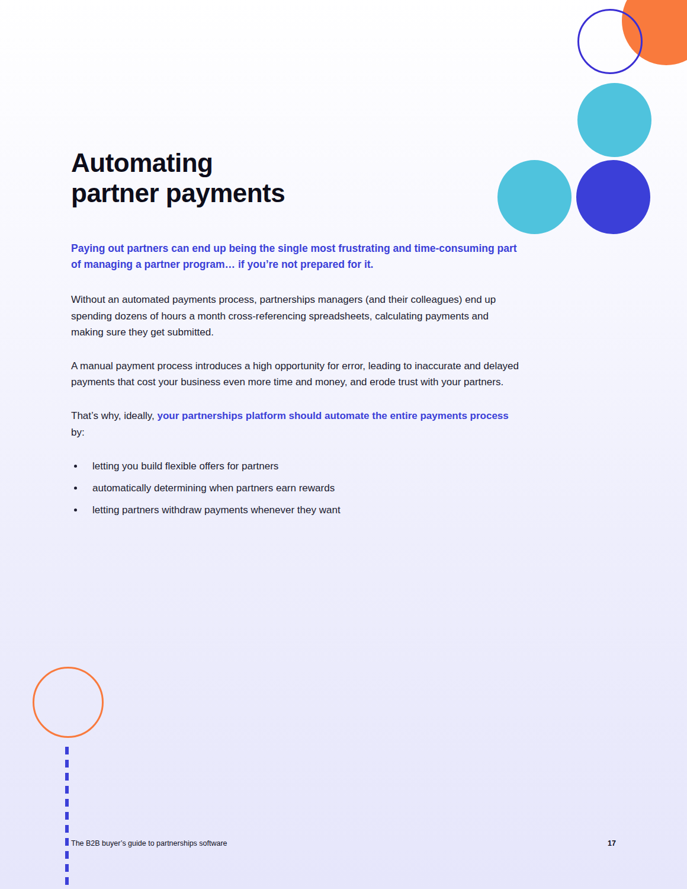Automating
partner payments
Paying out partners can end up being the single most frustrating and time-consuming part of managing a partner program… if you’re not prepared for it.
Without an automated payments process, partnerships managers (and their colleagues) end up spending dozens of hours a month cross-referencing spreadsheets, calculating payments and making sure they get submitted.
A manual payment process introduces a high opportunity for error, leading to inaccurate and delayed payments that cost your business even more time and money, and erode trust with your partners.
That’s why, ideally, your partnerships platform should automate the entire payments process by:
letting you build flexible offers for partners
automatically determining when partners earn rewards
letting partners withdraw payments whenever they want
The B2B buyer’s guide to partnerships software 17